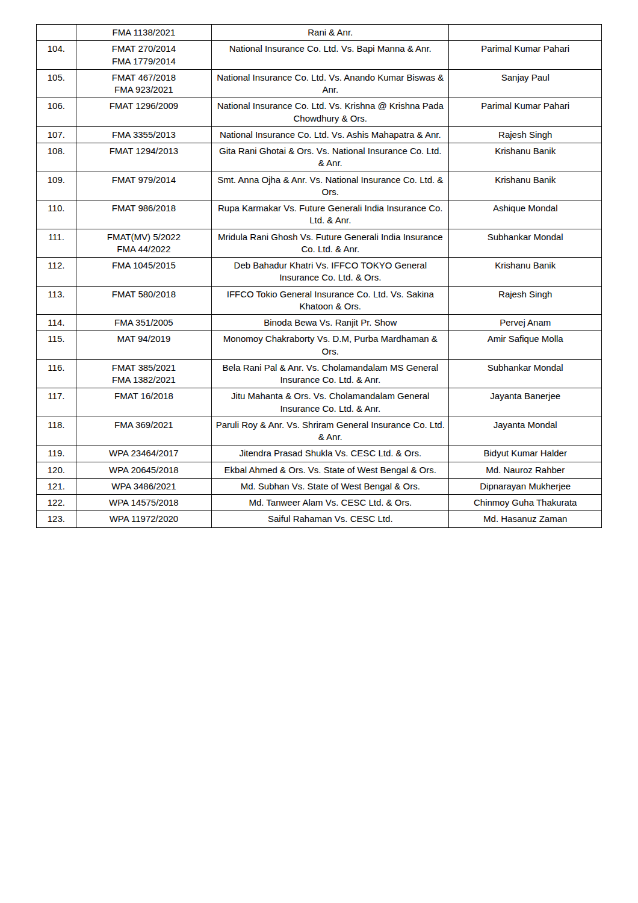| | FMA 1138/2021 | Rani & Anr. | |
| 104. | FMAT 270/2014 FMA 1779/2014 | National Insurance Co. Ltd. Vs. Bapi Manna & Anr. | Parimal Kumar Pahari |
| 105. | FMAT 467/2018 FMA 923/2021 | National Insurance Co. Ltd. Vs. Anando Kumar Biswas & Anr. | Sanjay Paul |
| 106. | FMAT 1296/2009 | National Insurance Co. Ltd. Vs. Krishna @ Krishna Pada Chowdhury & Ors. | Parimal Kumar Pahari |
| 107. | FMA 3355/2013 | National Insurance Co. Ltd. Vs. Ashis Mahapatra & Anr. | Rajesh Singh |
| 108. | FMAT 1294/2013 | Gita Rani Ghotai & Ors. Vs. National Insurance Co. Ltd. & Anr. | Krishanu Banik |
| 109. | FMAT 979/2014 | Smt. Anna Ojha & Anr. Vs. National Insurance Co. Ltd. & Ors. | Krishanu Banik |
| 110. | FMAT 986/2018 | Rupa Karmakar Vs. Future Generali India Insurance Co. Ltd. & Anr. | Ashique Mondal |
| 111. | FMAT(MV) 5/2022 FMA 44/2022 | Mridula Rani Ghosh Vs. Future Generali India Insurance Co. Ltd. & Anr. | Subhankar Mondal |
| 112. | FMA 1045/2015 | Deb Bahadur Khatri Vs. IFFCO TOKYO General Insurance Co. Ltd. & Ors. | Krishanu Banik |
| 113. | FMAT 580/2018 | IFFCO Tokio General Insurance Co. Ltd. Vs. Sakina Khatoon & Ors. | Rajesh Singh |
| 114. | FMA 351/2005 | Binoda Bewa Vs. Ranjit Pr. Show | Pervej Anam |
| 115. | MAT 94/2019 | Monomoy Chakraborty Vs. D.M, Purba Mardhaman & Ors. | Amir Safique Molla |
| 116. | FMAT 385/2021 FMA 1382/2021 | Bela Rani Pal & Anr. Vs. Cholamandalam MS General Insurance Co. Ltd. & Anr. | Subhankar Mondal |
| 117. | FMAT 16/2018 | Jitu Mahanta & Ors. Vs. Cholamandalam General Insurance Co. Ltd. & Anr. | Jayanta Banerjee |
| 118. | FMA 369/2021 | Paruli Roy & Anr. Vs. Shriram General Insurance Co. Ltd. & Anr. | Jayanta Mondal |
| 119. | WPA 23464/2017 | Jitendra Prasad Shukla Vs. CESC Ltd. & Ors. | Bidyut Kumar Halder |
| 120. | WPA 20645/2018 | Ekbal Ahmed & Ors. Vs. State of West Bengal & Ors. | Md. Nauroz Rahber |
| 121. | WPA 3486/2021 | Md. Subhan Vs. State of West Bengal & Ors. | Dipnarayan Mukherjee |
| 122. | WPA 14575/2018 | Md. Tanweer Alam Vs. CESC Ltd. & Ors. | Chinmoy Guha Thakurata |
| 123. | WPA 11972/2020 | Saiful Rahaman Vs. CESC Ltd. | Md. Hasanuz Zaman |